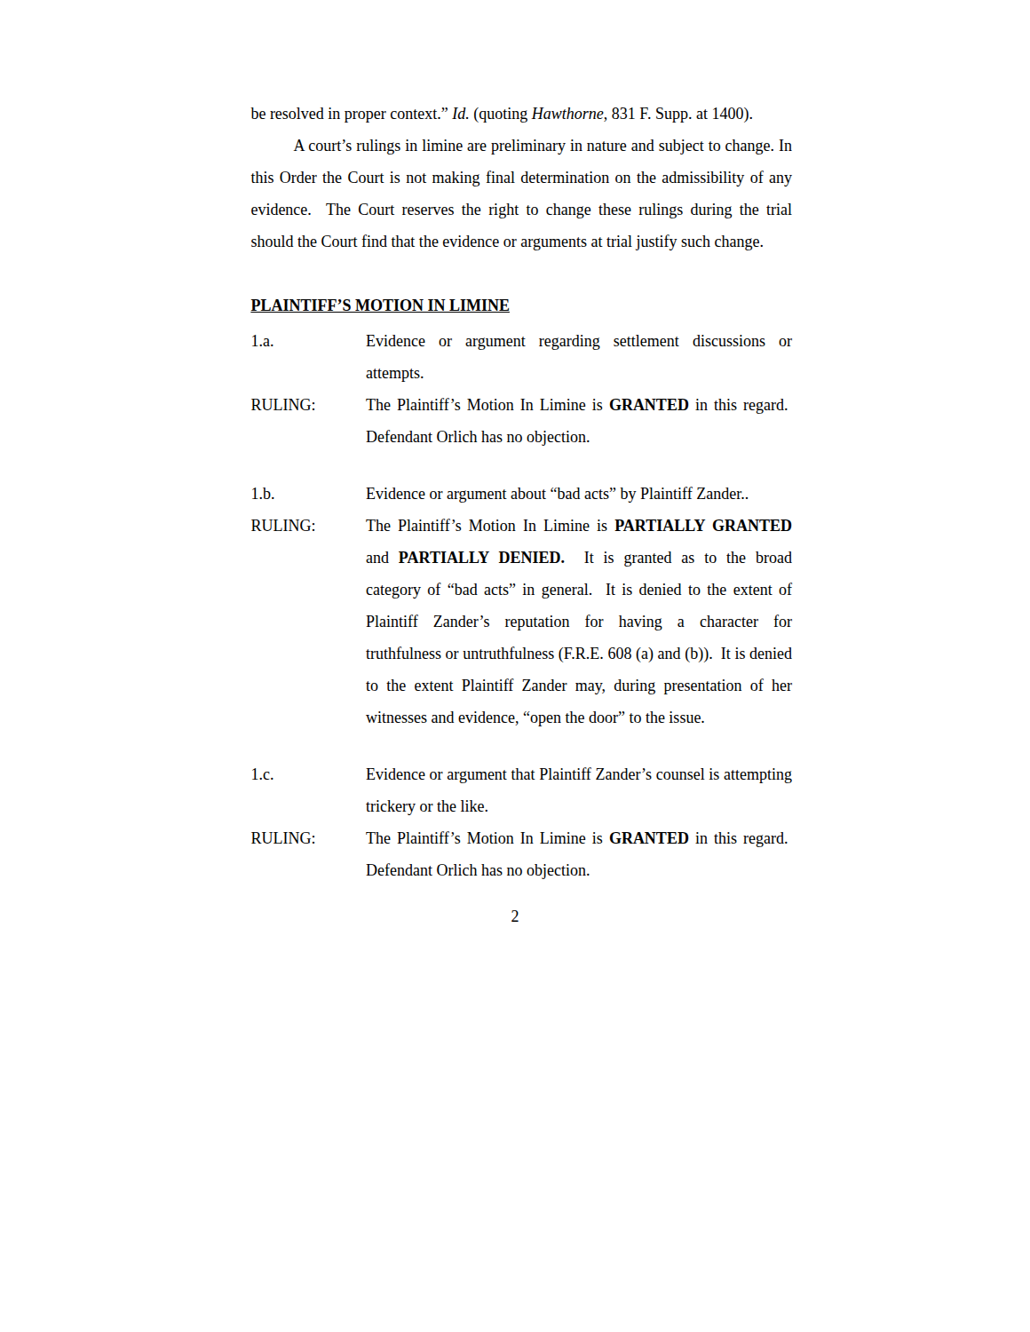be resolved in proper context.” Id. (quoting Hawthorne, 831 F. Supp. at 1400).
A court’s rulings in limine are preliminary in nature and subject to change. In this Order the Court is not making final determination on the admissibility of any evidence. The Court reserves the right to change these rulings during the trial should the Court find that the evidence or arguments at trial justify such change.
PLAINTIFF’S MOTION IN LIMINE
| 1.a. | Evidence or argument regarding settlement discussions or attempts. |
| RULING: | The Plaintiff’s Motion In Limine is GRANTED in this regard. Defendant Orlich has no objection. |
| 1.b. | Evidence or argument about “bad acts” by Plaintiff Zander.. |
| RULING: | The Plaintiff’s Motion In Limine is PARTIALLY GRANTED and PARTIALLY DENIED. It is granted as to the broad category of “bad acts” in general. It is denied to the extent of Plaintiff Zander’s reputation for having a character for truthfulness or untruthfulness (F.R.E. 608 (a) and (b)). It is denied to the extent Plaintiff Zander may, during presentation of her witnesses and evidence, “open the door” to the issue. |
| 1.c. | Evidence or argument that Plaintiff Zander’s counsel is attempting trickery or the like. |
| RULING: | The Plaintiff’s Motion In Limine is GRANTED in this regard. Defendant Orlich has no objection. |
2